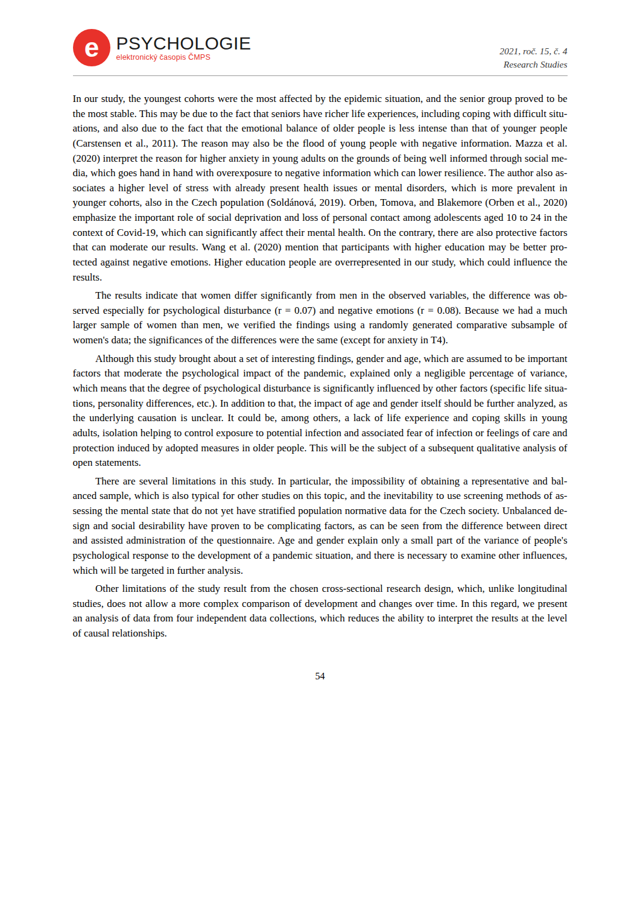e
PSYCHOLOGIE elektronický časopis ČMPS
2021, roč. 15, č. 4 Research Studies
In our study, the youngest cohorts were the most affected by the epidemic situation, and the senior group proved to be the most stable. This may be due to the fact that seniors have richer life experiences, including coping with difficult situations, and also due to the fact that the emotional balance of older people is less intense than that of younger people (Carstensen et al., 2011). The reason may also be the flood of young people with negative information. Mazza et al. (2020) interpret the reason for higher anxiety in young adults on the grounds of being well informed through social media, which goes hand in hand with overexposure to negative information which can lower resilience. The author also associates a higher level of stress with already present health issues or mental disorders, which is more prevalent in younger cohorts, also in the Czech population (Soldánová, 2019). Orben, Tomova, and Blakemore (Orben et al., 2020) emphasize the important role of social deprivation and loss of personal contact among adolescents aged 10 to 24 in the context of Covid-19, which can significantly affect their mental health. On the contrary, there are also protective factors that can moderate our results. Wang et al. (2020) mention that participants with higher education may be better protected against negative emotions. Higher education people are overrepresented in our study, which could influence the results.
The results indicate that women differ significantly from men in the observed variables, the difference was observed especially for psychological disturbance (r = 0.07) and negative emotions (r = 0.08). Because we had a much larger sample of women than men, we verified the findings using a randomly generated comparative subsample of women's data; the significances of the differences were the same (except for anxiety in T4).
Although this study brought about a set of interesting findings, gender and age, which are assumed to be important factors that moderate the psychological impact of the pandemic, explained only a negligible percentage of variance, which means that the degree of psychological disturbance is significantly influenced by other factors (specific life situations, personality differences, etc.). In addition to that, the impact of age and gender itself should be further analyzed, as the underlying causation is unclear. It could be, among others, a lack of life experience and coping skills in young adults, isolation helping to control exposure to potential infection and associated fear of infection or feelings of care and protection induced by adopted measures in older people. This will be the subject of a subsequent qualitative analysis of open statements.
There are several limitations in this study. In particular, the impossibility of obtaining a representative and balanced sample, which is also typical for other studies on this topic, and the inevitability to use screening methods of assessing the mental state that do not yet have stratified population normative data for the Czech society. Unbalanced design and social desirability have proven to be complicating factors, as can be seen from the difference between direct and assisted administration of the questionnaire. Age and gender explain only a small part of the variance of people's psychological response to the development of a pandemic situation, and there is necessary to examine other influences, which will be targeted in further analysis.
Other limitations of the study result from the chosen cross-sectional research design, which, unlike longitudinal studies, does not allow a more complex comparison of development and changes over time. In this regard, we present an analysis of data from four independent data collections, which reduces the ability to interpret the results at the level of causal relationships.
54